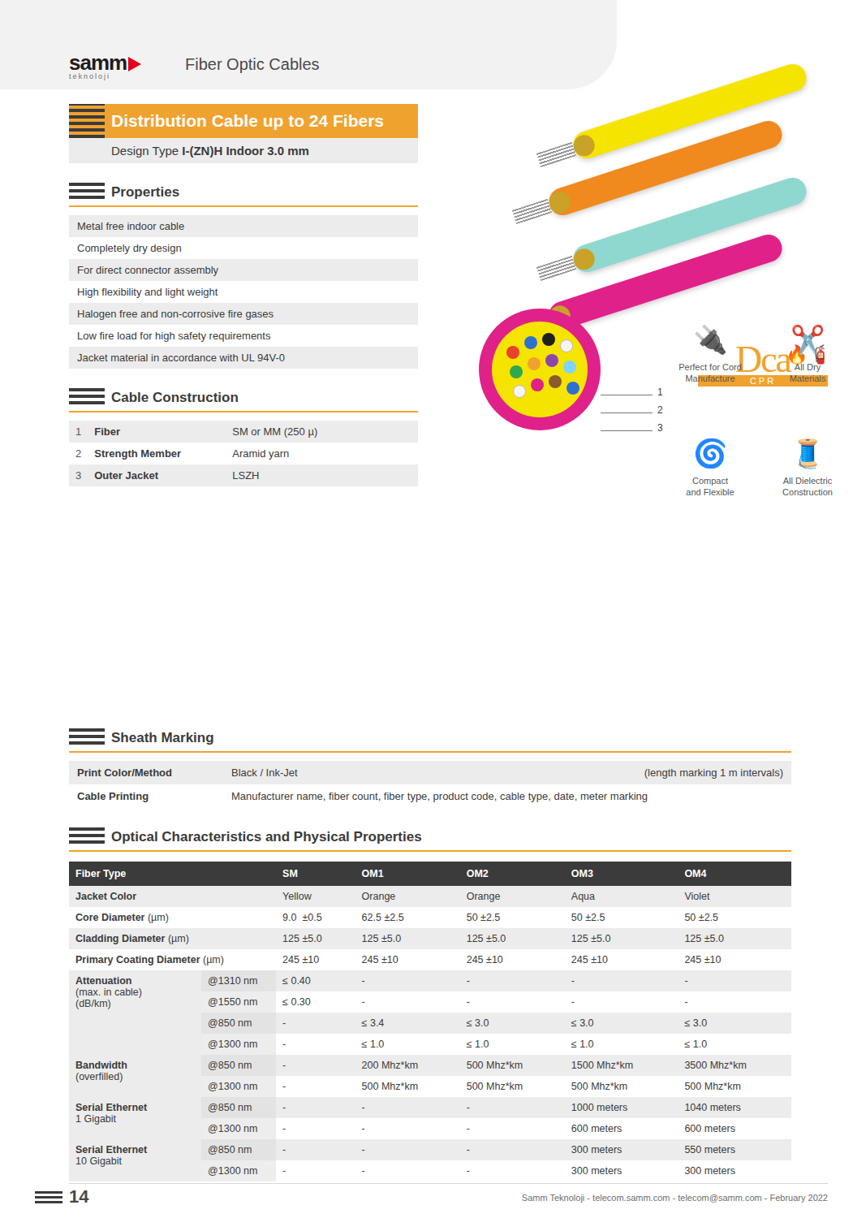samm teknoloji
Fiber Optic Cables
Distribution Cable up to 24 Fibers
Design Type I-(ZN)H Indoor 3.0 mm
Properties
Metal free indoor cable
Completely dry design
For direct connector assembly
High flexibility and light weight
Halogen free and non-corrosive fire gases
Low fire load for high safety requirements
Jacket material in accordance with UL 94V-0
Cable Construction
| 1 | Fiber | SM or MM (250 µ) |
| 2 | Strength Member | Aramid yarn |
| 3 | Outer Jacket | LSZH |
Dca
CPR
🔥🧯
1
2
3
🔌
Perfect for Cord
Manufacture
✂️
All Dry
Materials
🌀
Compact
and Flexible
🧵
All Dielectric
Construction
Sheath Marking
| Print Color/Method | Black / Ink-Jet | (length marking 1 m intervals) |
| Cable Printing | Manufacturer name, fiber count, fiber type, product code, cable type, date, meter marking |
Optical Characteristics and Physical Properties
| Fiber Type | SM | OM1 | OM2 | OM3 | OM4 |
| --- | --- | --- | --- | --- | --- |
| Jacket Color | Yellow | Orange | Orange | Aqua | Violet |
| Core Diameter (µm) | 9.0 ±0.5 | 62.5 ±2.5 | 50 ±2.5 | 50 ±2.5 | 50 ±2.5 |
| Cladding Diameter (µm) | 125 ±5.0 | 125 ±5.0 | 125 ±5.0 | 125 ±5.0 | 125 ±5.0 |
| Primary Coating Diameter (µm) | 245 ±10 | 245 ±10 | 245 ±10 | 245 ±10 | 245 ±10 |
| Attenuation (max. in cable) (dB/km) | @1310 nm | ≤ 0.40 | - | - | - | - |
| @1550 nm | ≤ 0.30 | - | - | - | - |
| @850 nm | - | ≤ 3.4 | ≤ 3.0 | ≤ 3.0 | ≤ 3.0 |
| @1300 nm | - | ≤ 1.0 | ≤ 1.0 | ≤ 1.0 | ≤ 1.0 |
| Bandwidth (overfilled) | @850 nm | - | 200 Mhz*km | 500 Mhz*km | 1500 Mhz*km | 3500 Mhz*km |
| @1300 nm | - | 500 Mhz*km | 500 Mhz*km | 500 Mhz*km | 500 Mhz*km |
| Serial Ethernet 1 Gigabit | @850 nm | - | - | - | 1000 meters | 1040 meters |
| @1300 nm | - | - | - | 600 meters | 600 meters |
| Serial Ethernet 10 Gigabit | @850 nm | - | - | - | 300 meters | 550 meters |
| @1300 nm | - | - | - | 300 meters | 300 meters |
14
Samm Teknoloji - telecom.samm.com - telecom@samm.com - February 2022